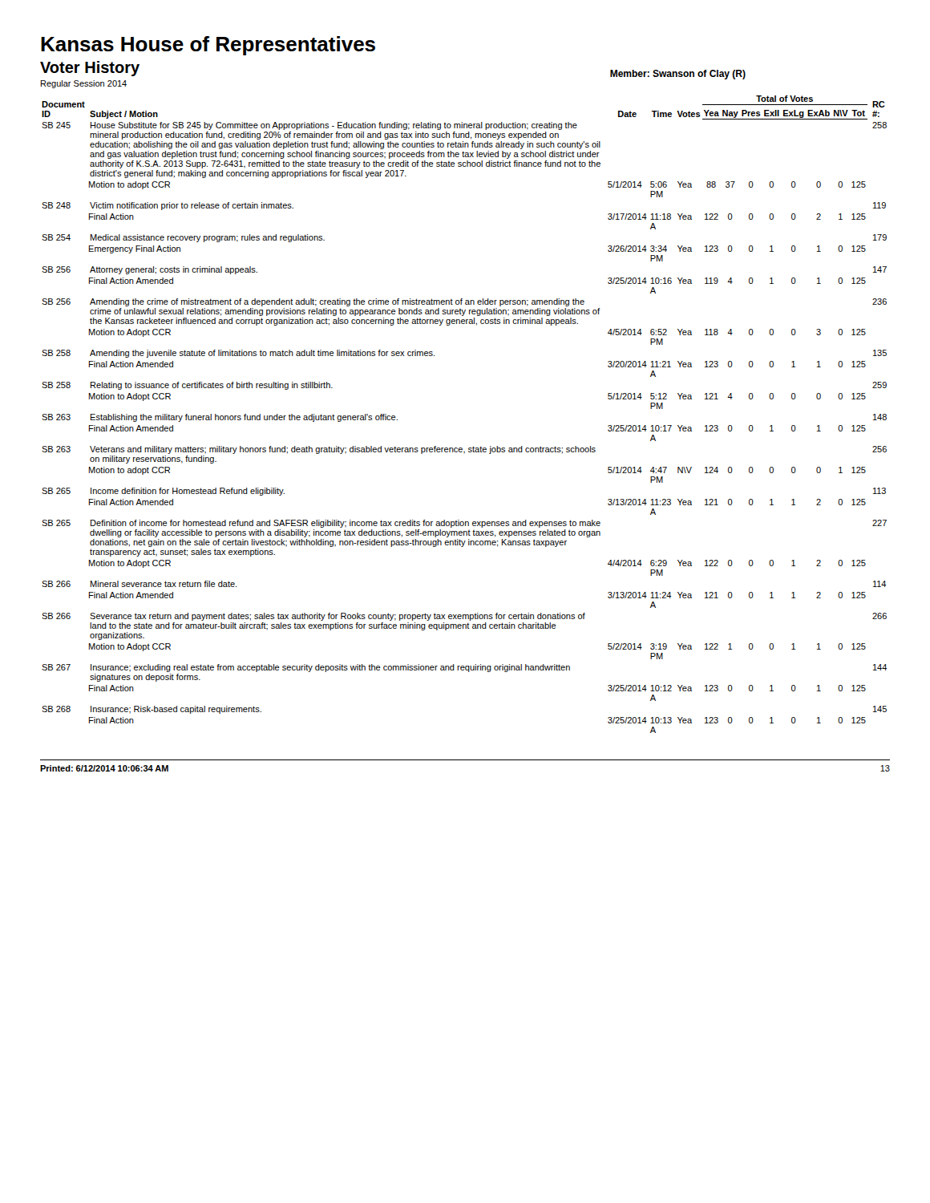Kansas House of Representatives
Voter History
Regular Session 2014
Member: Swanson of Clay (R)
| Document ID | Subject / Motion | Date | Time | Votes | Total of Votes | RC #: |
| --- | --- | --- | --- | --- | --- | --- |
| Yea | Nay | Pres | ExII | ExLg | ExAb | N\V | Tot |
| SB 245 | House Substitute for SB 245 by Committee on Appropriations - Education funding; relating to mineral production; creating the mineral production education fund, crediting 20% of remainder from oil and gas tax into such fund, moneys expended on education; abolishing the oil and gas valuation depletion trust fund; allowing the counties to retain funds already in such county's oil and gas valuation depletion trust fund; concerning school financing sources; proceeds from the tax levied by a school district under authority of K.S.A. 2013 Supp. 72-6431, remitted to the state treasury to the credit of the state school district finance fund not to the district's general fund; making and concerning appropriations for fiscal year 2017. | | | | | | | | | | | | 258 |
| | Motion to adopt CCR | 5/1/2014 | 5:06 PM | Yea | 88 | 37 | 0 | 0 | 0 | 0 | 0 | 125 | |
| SB 248 | Victim notification prior to release of certain inmates. | | | | | | | | | | | | 119 |
| | Final Action | 3/17/2014 | 11:18 A | Yea | 122 | 0 | 0 | 0 | 0 | 2 | 1 | 125 | |
| SB 254 | Medical assistance recovery program; rules and regulations. | | | | | | | | | | | | 179 |
| | Emergency Final Action | 3/26/2014 | 3:34 PM | Yea | 123 | 0 | 0 | 1 | 0 | 1 | 0 | 125 | |
| SB 256 | Attorney general; costs in criminal appeals. | | | | | | | | | | | | 147 |
| | Final Action Amended | 3/25/2014 | 10:16 A | Yea | 119 | 4 | 0 | 1 | 0 | 1 | 0 | 125 | |
| SB 256 | Amending the crime of mistreatment of a dependent adult; creating the crime of mistreatment of an elder person; amending the crime of unlawful sexual relations; amending provisions relating to appearance bonds and surety regulation; amending violations of the Kansas racketeer influenced and corrupt organization act; also concerning the attorney general, costs in criminal appeals. | | | | | | | | | | | | 236 |
| | Motion to Adopt CCR | 4/5/2014 | 6:52 PM | Yea | 118 | 4 | 0 | 0 | 0 | 3 | 0 | 125 | |
| SB 258 | Amending the juvenile statute of limitations to match adult time limitations for sex crimes. | | | | | | | | | | | | 135 |
| | Final Action Amended | 3/20/2014 | 11:21 A | Yea | 123 | 0 | 0 | 0 | 1 | 1 | 0 | 125 | |
| SB 258 | Relating to issuance of certificates of birth resulting in stillbirth. | | | | | | | | | | | | 259 |
| | Motion to Adopt CCR | 5/1/2014 | 5:12 PM | Yea | 121 | 4 | 0 | 0 | 0 | 0 | 0 | 125 | |
| SB 263 | Establishing the military funeral honors fund under the adjutant general's office. | | | | | | | | | | | | 148 |
| | Final Action Amended | 3/25/2014 | 10:17 A | Yea | 123 | 0 | 0 | 1 | 0 | 1 | 0 | 125 | |
| SB 263 | Veterans and military matters; military honors fund; death gratuity; disabled veterans preference, state jobs and contracts; schools on military reservations, funding. | | | | | | | | | | | | 256 |
| | Motion to adopt CCR | 5/1/2014 | 4:47 PM | N\V | 124 | 0 | 0 | 0 | 0 | 0 | 1 | 125 | |
| SB 265 | Income definition for Homestead Refund eligibility. | | | | | | | | | | | | 113 |
| | Final Action Amended | 3/13/2014 | 11:23 A | Yea | 121 | 0 | 0 | 1 | 1 | 2 | 0 | 125 | |
| SB 265 | Definition of income for homestead refund and SAFESR eligibility; income tax credits for adoption expenses and expenses to make dwelling or facility accessible to persons with a disability; income tax deductions, self-employment taxes, expenses related to organ donations, net gain on the sale of certain livestock; withholding, non-resident pass-through entity income; Kansas taxpayer transparency act, sunset; sales tax exemptions. | | | | | | | | | | | | 227 |
| | Motion to Adopt CCR | 4/4/2014 | 6:29 PM | Yea | 122 | 0 | 0 | 0 | 1 | 2 | 0 | 125 | |
| SB 266 | Mineral severance tax return file date. | | | | | | | | | | | | 114 |
| | Final Action Amended | 3/13/2014 | 11:24 A | Yea | 121 | 0 | 0 | 1 | 1 | 2 | 0 | 125 | |
| SB 266 | Severance tax return and payment dates; sales tax authority for Rooks county; property tax exemptions for certain donations of land to the state and for amateur-built aircraft; sales tax exemptions for surface mining equipment and certain charitable organizations. | | | | | | | | | | | | 266 |
| | Motion to Adopt CCR | 5/2/2014 | 3:19 PM | Yea | 122 | 1 | 0 | 0 | 1 | 1 | 0 | 125 | |
| SB 267 | Insurance; excluding real estate from acceptable security deposits with the commissioner and requiring original handwritten signatures on deposit forms. | | | | | | | | | | | | 144 |
| | Final Action | 3/25/2014 | 10:12 A | Yea | 123 | 0 | 0 | 1 | 0 | 1 | 0 | 125 | |
| SB 268 | Insurance; Risk-based capital requirements. | | | | | | | | | | | | 145 |
| | Final Action | 3/25/2014 | 10:13 A | Yea | 123 | 0 | 0 | 1 | 0 | 1 | 0 | 125 | |
Printed: 6/12/2014 10:06:34 AM
13